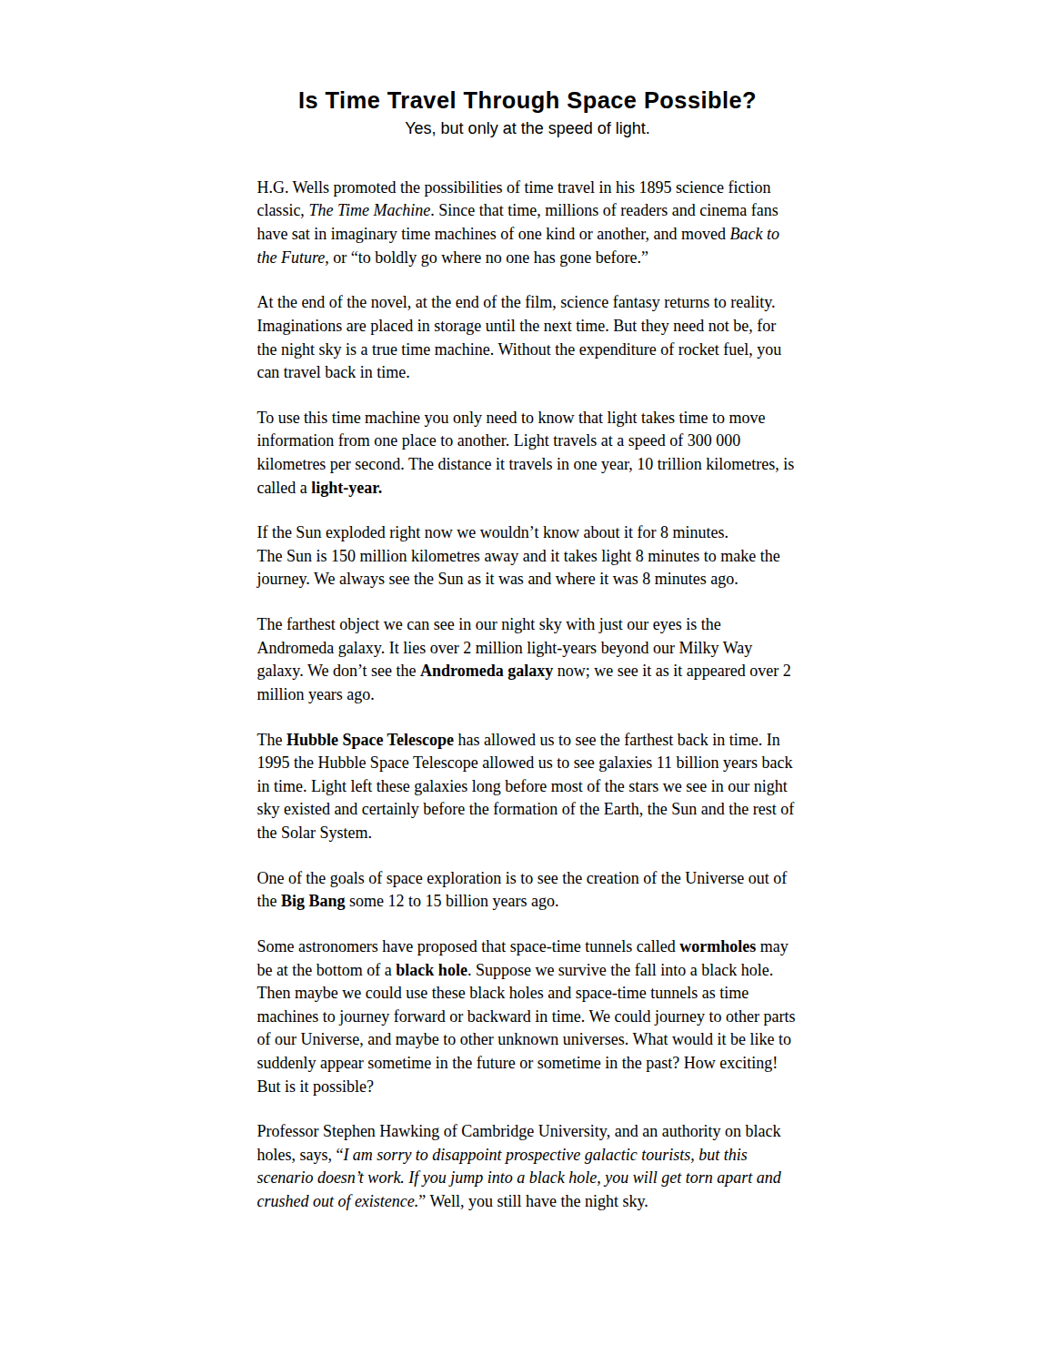Is Time Travel Through Space Possible?
Yes, but only at the speed of light.
H.G. Wells promoted the possibilities of time travel in his 1895 science fiction classic, The Time Machine. Since that time, millions of readers and cinema fans have sat in imaginary time machines of one kind or another, and moved Back to the Future, or “to boldly go where no one has gone before.”
At the end of the novel, at the end of the film, science fantasy returns to reality. Imaginations are placed in storage until the next time. But they need not be, for the night sky is a true time machine. Without the expenditure of rocket fuel, you can travel back in time.
To use this time machine you only need to know that light takes time to move information from one place to another. Light travels at a speed of 300 000 kilometres per second. The distance it travels in one year, 10 trillion kilometres, is called a light-year.
If the Sun exploded right now we wouldn’t know about it for 8 minutes.
The Sun is 150 million kilometres away and it takes light 8 minutes to make the journey. We always see the Sun as it was and where it was 8 minutes ago.
The farthest object we can see in our night sky with just our eyes is the Andromeda galaxy. It lies over 2 million light-years beyond our Milky Way galaxy. We don’t see the Andromeda galaxy now; we see it as it appeared over 2 million years ago.
The Hubble Space Telescope has allowed us to see the farthest back in time. In 1995 the Hubble Space Telescope allowed us to see galaxies 11 billion years back in time. Light left these galaxies long before most of the stars we see in our night sky existed and certainly before the formation of the Earth, the Sun and the rest of the Solar System.
One of the goals of space exploration is to see the creation of the Universe out of the Big Bang some 12 to 15 billion years ago.
Some astronomers have proposed that space-time tunnels called wormholes may be at the bottom of a black hole. Suppose we survive the fall into a black hole. Then maybe we could use these black holes and space-time tunnels as time machines to journey forward or backward in time. We could journey to other parts of our Universe, and maybe to other unknown universes. What would it be like to suddenly appear sometime in the future or sometime in the past? How exciting! But is it possible?
Professor Stephen Hawking of Cambridge University, and an authority on black holes, says, “I am sorry to disappoint prospective galactic tourists, but this scenario doesn’t work. If you jump into a black hole, you will get torn apart and crushed out of existence.” Well, you still have the night sky.